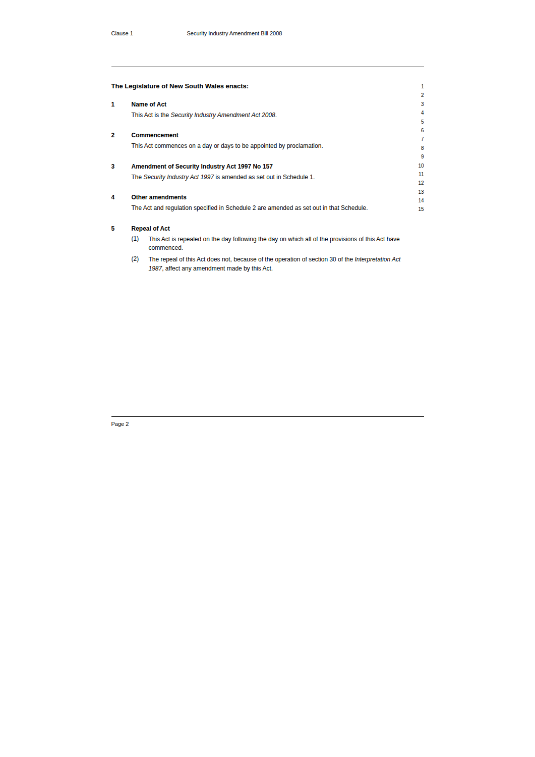Clause 1
Security Industry Amendment Bill 2008
The Legislature of New South Wales enacts:
1
Name of Act
This Act is the Security Industry Amendment Act 2008.
2
Commencement
This Act commences on a day or days to be appointed by proclamation.
3
Amendment of Security Industry Act 1997 No 157
The Security Industry Act 1997 is amended as set out in Schedule 1.
4
Other amendments
The Act and regulation specified in Schedule 2 are amended as set out in that Schedule.
5
Repeal of Act
(1)
This Act is repealed on the day following the day on which all of the provisions of this Act have commenced.
(2)
The repeal of this Act does not, because of the operation of section 30 of the Interpretation Act 1987, affect any amendment made by this Act.
1
2
3
4
5
6
7
8
9
10
11
12
13
14
15
Page 2